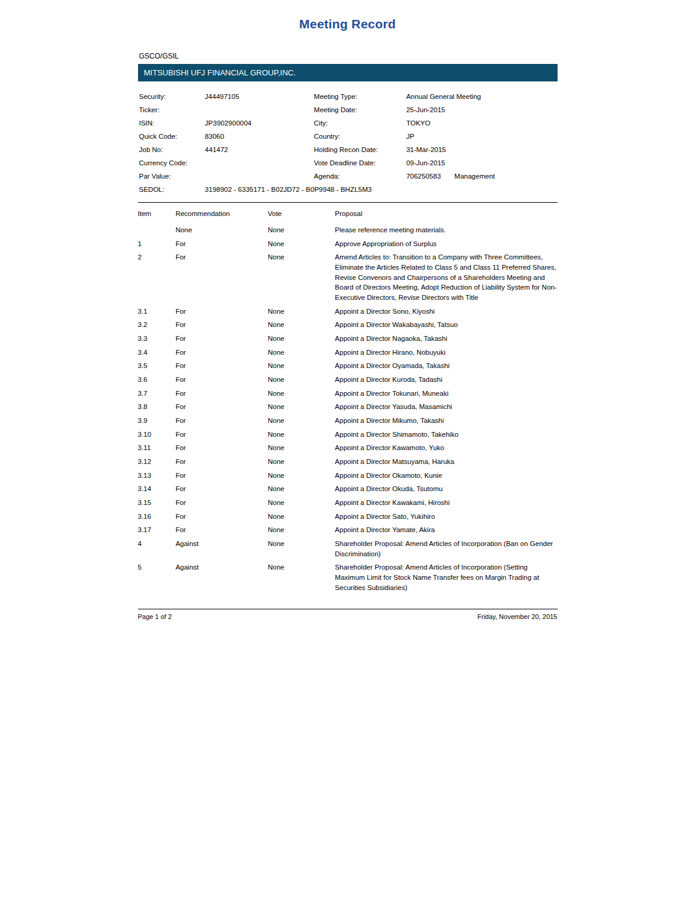Meeting Record
GSCO/GSIL
MITSUBISHI UFJ FINANCIAL GROUP,INC.
| Security: | J44497105 | Meeting Type: | Annual General Meeting |
| Ticker: | | Meeting Date: | 25-Jun-2015 |
| ISIN: | JP3902900004 | City: | TOKYO |
| Quick Code: | 83060 | Country: | JP |
| Job No: | 441472 | Holding Recon Date: | 31-Mar-2015 |
| Currency Code: | | Vote Deadline Date: | 09-Jun-2015 |
| Par Value: | | Agenda: | 706250583 Management |
| SEDOL: | 3198902 - 6335171 - B02JD72 - B0P9948 - BHZL5M3 |
| Item | Recommendation | Vote | Proposal |
| --- | --- | --- | --- |
| | None | None | Please reference meeting materials. |
| 1 | For | None | Approve Appropriation of Surplus |
| 2 | For | None | Amend Articles to: Transition to a Company with Three Committees, Eliminate the Articles Related to Class 5 and Class 11 Preferred Shares, Revise Convenors and Chairpersons of a Shareholders Meeting and Board of Directors Meeting, Adopt Reduction of Liability System for Non-Executive Directors, Revise Directors with Title |
| 3.1 | For | None | Appoint a Director Sono, Kiyoshi |
| 3.2 | For | None | Appoint a Director Wakabayashi, Tatsuo |
| 3.3 | For | None | Appoint a Director Nagaoka, Takashi |
| 3.4 | For | None | Appoint a Director Hirano, Nobuyuki |
| 3.5 | For | None | Appoint a Director Oyamada, Takashi |
| 3.6 | For | None | Appoint a Director Kuroda, Tadashi |
| 3.7 | For | None | Appoint a Director Tokunari, Muneaki |
| 3.8 | For | None | Appoint a Director Yasuda, Masamichi |
| 3.9 | For | None | Appoint a Director Mikumo, Takashi |
| 3.10 | For | None | Appoint a Director Shimamoto, Takehiko |
| 3.11 | For | None | Appoint a Director Kawamoto, Yuko |
| 3.12 | For | None | Appoint a Director Matsuyama, Haruka |
| 3.13 | For | None | Appoint a Director Okamoto, Kunie |
| 3.14 | For | None | Appoint a Director Okuda, Tsutomu |
| 3.15 | For | None | Appoint a Director Kawakami, Hiroshi |
| 3.16 | For | None | Appoint a Director Sato, Yukihiro |
| 3.17 | For | None | Appoint a Director Yamate, Akira |
| 4 | Against | None | Shareholder Proposal: Amend Articles of Incorporation (Ban on Gender Discrimination) |
| 5 | Against | None | Shareholder Proposal: Amend Articles of Incorporation (Setting Maximum Limit for Stock Name Transfer fees on Margin Trading at Securities Subsidiaries) |
Page 1 of 2 Friday, November 20, 2015